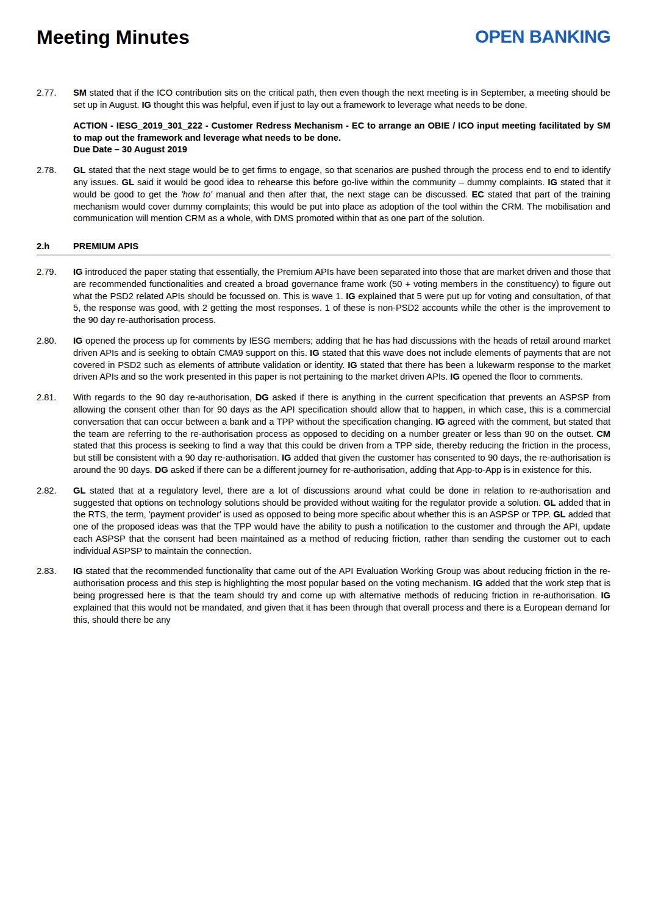Meeting Minutes
OPEN BANKING
2.77.
SM stated that if the ICO contribution sits on the critical path, then even though the next meeting is in September, a meeting should be set up in August. IG thought this was helpful, even if just to lay out a framework to leverage what needs to be done.
ACTION - IESG_2019_301_222 - Customer Redress Mechanism - EC to arrange an OBIE / ICO input meeting facilitated by SM to map out the framework and leverage what needs to be done.
Due Date – 30 August 2019
2.78.
GL stated that the next stage would be to get firms to engage, so that scenarios are pushed through the process end to end to identify any issues. GL said it would be good idea to rehearse this before go-live within the community – dummy complaints. IG stated that it would be good to get the 'how to' manual and then after that, the next stage can be discussed. EC stated that part of the training mechanism would cover dummy complaints; this would be put into place as adoption of the tool within the CRM. The mobilisation and communication will mention CRM as a whole, with DMS promoted within that as one part of the solution.
2.h
PREMIUM APIS
2.79.
IG introduced the paper stating that essentially, the Premium APIs have been separated into those that are market driven and those that are recommended functionalities and created a broad governance frame work (50 + voting members in the constituency) to figure out what the PSD2 related APIs should be focussed on. This is wave 1. IG explained that 5 were put up for voting and consultation, of that 5, the response was good, with 2 getting the most responses. 1 of these is non-PSD2 accounts while the other is the improvement to the 90 day re-authorisation process.
2.80.
IG opened the process up for comments by IESG members; adding that he has had discussions with the heads of retail around market driven APIs and is seeking to obtain CMA9 support on this. IG stated that this wave does not include elements of payments that are not covered in PSD2 such as elements of attribute validation or identity. IG stated that there has been a lukewarm response to the market driven APIs and so the work presented in this paper is not pertaining to the market driven APIs. IG opened the floor to comments.
2.81.
With regards to the 90 day re-authorisation, DG asked if there is anything in the current specification that prevents an ASPSP from allowing the consent other than for 90 days as the API specification should allow that to happen, in which case, this is a commercial conversation that can occur between a bank and a TPP without the specification changing. IG agreed with the comment, but stated that the team are referring to the re-authorisation process as opposed to deciding on a number greater or less than 90 on the outset. CM stated that this process is seeking to find a way that this could be driven from a TPP side, thereby reducing the friction in the process, but still be consistent with a 90 day re-authorisation. IG added that given the customer has consented to 90 days, the re-authorisation is around the 90 days. DG asked if there can be a different journey for re-authorisation, adding that App-to-App is in existence for this.
2.82.
GL stated that at a regulatory level, there are a lot of discussions around what could be done in relation to re-authorisation and suggested that options on technology solutions should be provided without waiting for the regulator provide a solution. GL added that in the RTS, the term, 'payment provider' is used as opposed to being more specific about whether this is an ASPSP or TPP. GL added that one of the proposed ideas was that the TPP would have the ability to push a notification to the customer and through the API, update each ASPSP that the consent had been maintained as a method of reducing friction, rather than sending the customer out to each individual ASPSP to maintain the connection.
2.83.
IG stated that the recommended functionality that came out of the API Evaluation Working Group was about reducing friction in the re-authorisation process and this step is highlighting the most popular based on the voting mechanism. IG added that the work step that is being progressed here is that the team should try and come up with alternative methods of reducing friction in re-authorisation. IG explained that this would not be mandated, and given that it has been through that overall process and there is a European demand for this, should there be any